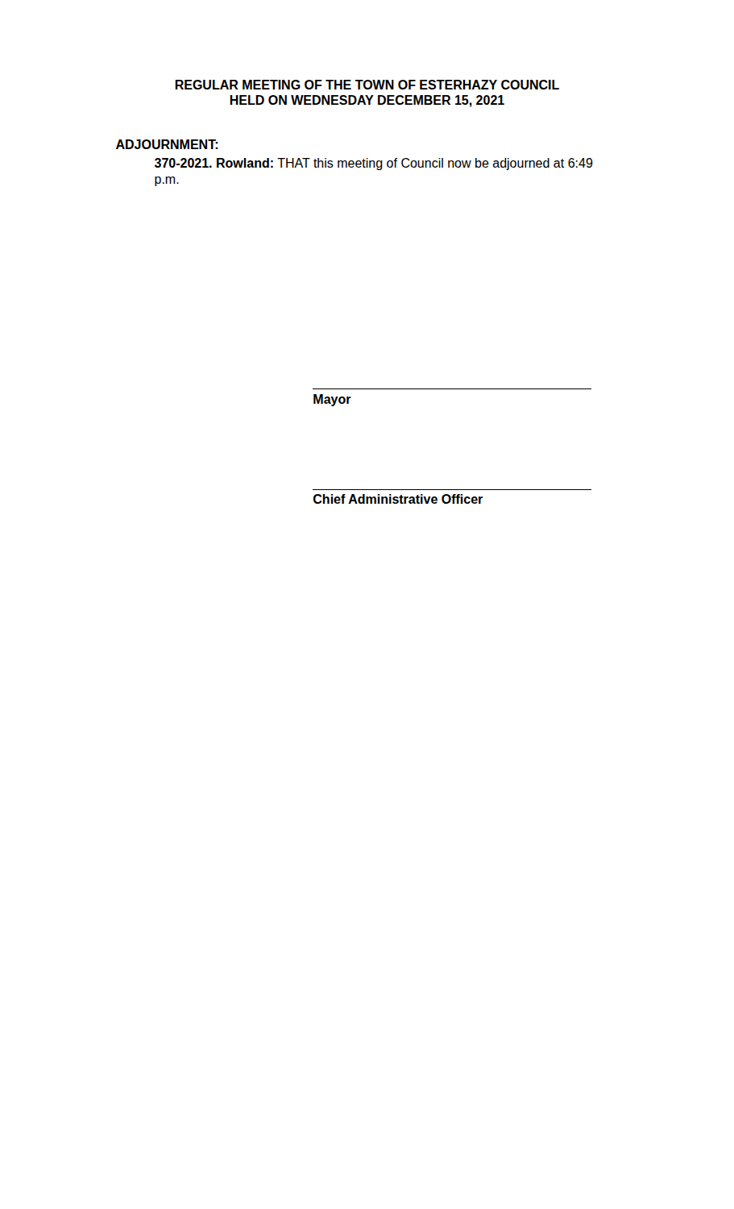REGULAR MEETING OF THE TOWN OF ESTERHAZY COUNCIL
HELD ON WEDNESDAY DECEMBER 15, 2021
ADJOURNMENT:
370-2021. Rowland: THAT this meeting of Council now be adjourned at 6:49 p.m.
Mayor
Chief Administrative Officer